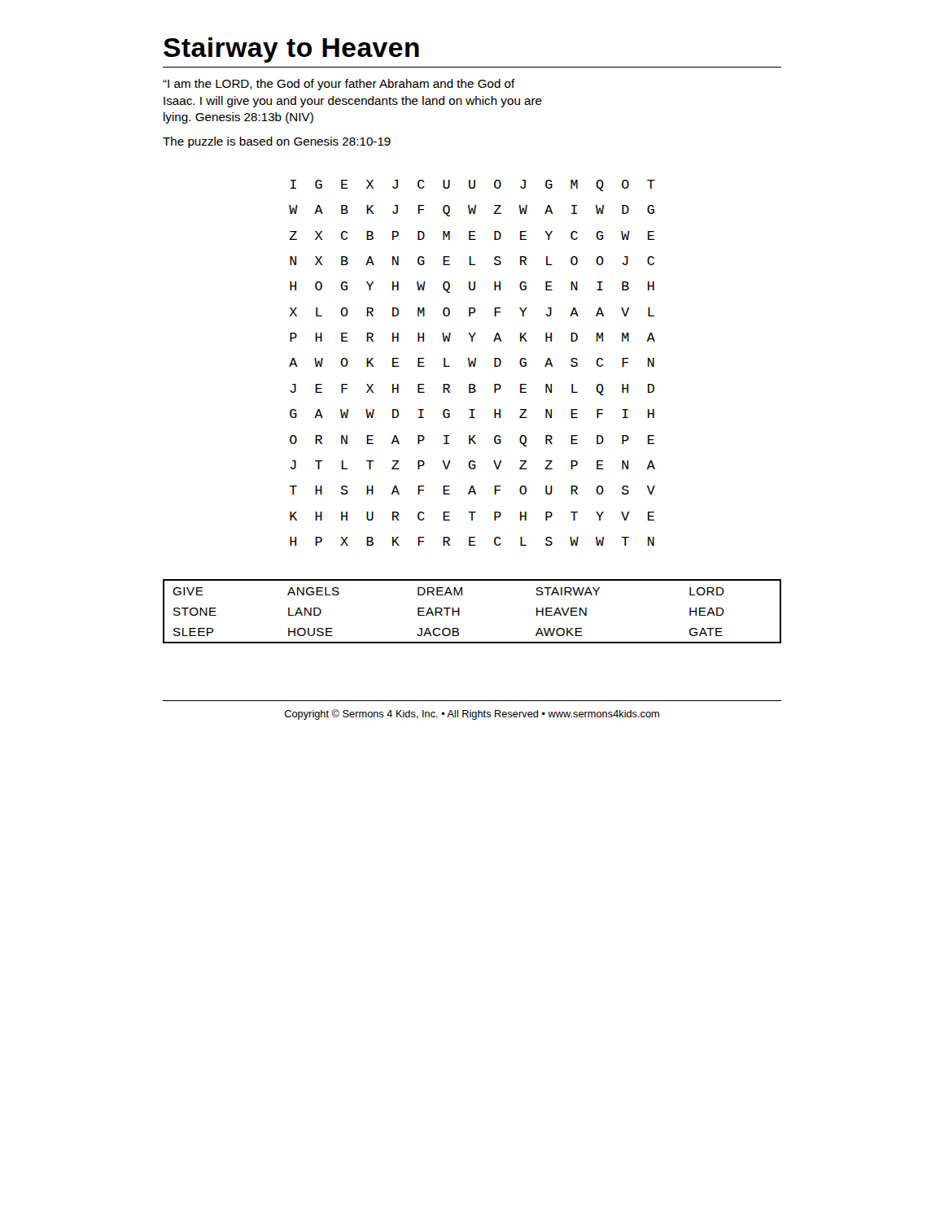Stairway to Heaven
“I am the LORD, the God of your father Abraham and the God of Isaac. I will give you and your descendants the land on which you are lying. Genesis 28:13b (NIV)
The puzzle is based on Genesis 28:10-19
| I | G | E | X | J | C | U | U | O | J | G | M | Q | O | T |
| W | A | B | K | J | F | Q | W | Z | W | A | I | W | D | G |
| Z | X | C | B | P | D | M | E | D | E | Y | C | G | W | E |
| N | X | B | A | N | G | E | L | S | R | L | O | O | J | C |
| H | O | G | Y | H | W | Q | U | H | G | E | N | I | B | H |
| X | L | O | R | D | M | O | P | F | Y | J | A | A | V | L |
| P | H | E | R | H | H | W | Y | A | K | H | D | M | M | A |
| A | W | O | K | E | E | L | W | D | G | A | S | C | F | N |
| J | E | F | X | H | E | R | B | P | E | N | L | Q | H | D |
| G | A | W | W | D | I | G | I | H | Z | N | E | F | I | H |
| O | R | N | E | A | P | I | K | G | Q | R | E | D | P | E |
| J | T | L | T | Z | P | V | G | V | Z | Z | P | E | N | A |
| T | H | S | H | A | F | E | A | F | O | U | R | O | S | V |
| K | H | H | U | R | C | E | T | P | H | P | T | Y | V | E |
| H | P | X | B | K | F | R | E | C | L | S | W | W | T | N |
| GIVE | ANGELS | DREAM | STAIRWAY | LORD |
| STONE | LAND | EARTH | HEAVEN | HEAD |
| SLEEP | HOUSE | JACOB | AWOKE | GATE |
Copyright © Sermons 4 Kids, Inc. • All Rights Reserved • www.sermons4kids.com